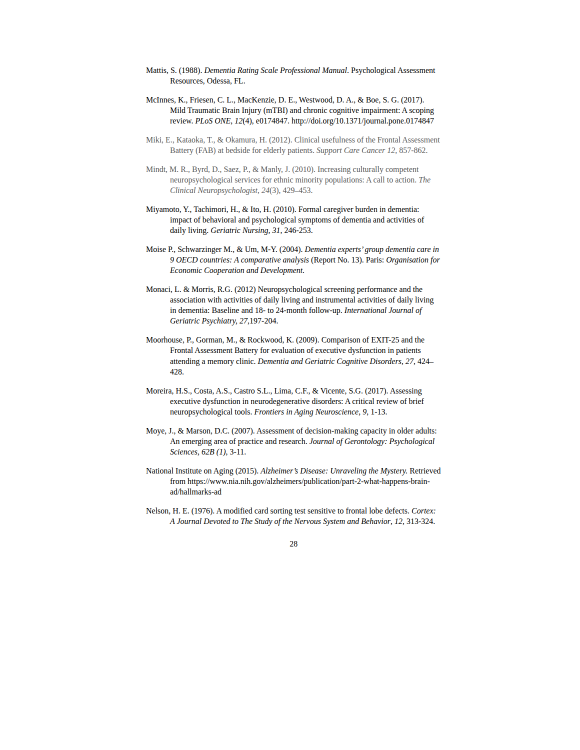Mattis, S. (1988). Dementia Rating Scale Professional Manual. Psychological Assessment Resources, Odessa, FL.
McInnes, K., Friesen, C. L., MacKenzie, D. E., Westwood, D. A., & Boe, S. G. (2017). Mild Traumatic Brain Injury (mTBI) and chronic cognitive impairment: A scoping review. PLoS ONE, 12(4), e0174847. http://doi.org/10.1371/journal.pone.0174847
Miki, E., Kataoka, T., & Okamura, H. (2012). Clinical usefulness of the Frontal Assessment Battery (FAB) at bedside for elderly patients. Support Care Cancer 12, 857-862.
Mindt, M. R., Byrd, D., Saez, P., & Manly, J. (2010). Increasing culturally competent neuropsychological services for ethnic minority populations: A call to action. The Clinical Neuropsychologist, 24(3), 429–453.
Miyamoto, Y., Tachimori, H., & Ito, H. (2010). Formal caregiver burden in dementia: impact of behavioral and psychological symptoms of dementia and activities of daily living. Geriatric Nursing, 31, 246-253.
Moise P., Schwarzinger M., & Um, M-Y. (2004). Dementia experts’ group dementia care in 9 OECD countries: A comparative analysis (Report No. 13). Paris: Organisation for Economic Cooperation and Development.
Monaci, L. & Morris, R.G. (2012) Neuropsychological screening performance and the association with activities of daily living and instrumental activities of daily living in dementia: Baseline and 18- to 24-month follow-up. International Journal of Geriatric Psychiatry, 27,197-204.
Moorhouse, P., Gorman, M., & Rockwood, K. (2009). Comparison of EXIT-25 and the Frontal Assessment Battery for evaluation of executive dysfunction in patients attending a memory clinic. Dementia and Geriatric Cognitive Disorders, 27, 424–428.
Moreira, H.S., Costa, A.S., Castro S.L., Lima, C.F., & Vicente, S.G. (2017). Assessing executive dysfunction in neurodegenerative disorders: A critical review of brief neuropsychological tools. Frontiers in Aging Neuroscience, 9, 1-13.
Moye, J., & Marson, D.C. (2007). Assessment of decision-making capacity in older adults: An emerging area of practice and research. Journal of Gerontology: Psychological Sciences, 62B (1), 3-11.
National Institute on Aging (2015). Alzheimer’s Disease: Unraveling the Mystery. Retrieved from https://www.nia.nih.gov/alzheimers/publication/part-2-what-happens-brain-ad/hallmarks-ad
Nelson, H. E. (1976). A modified card sorting test sensitive to frontal lobe defects. Cortex: A Journal Devoted to The Study of the Nervous System and Behavior, 12, 313-324.
28